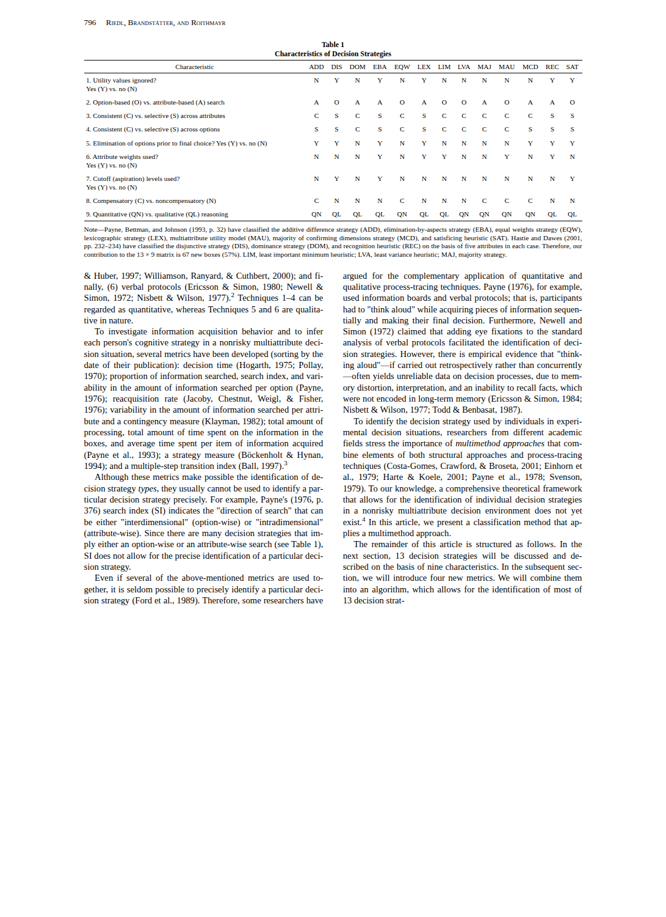796 Riedl, Brandstätter, and Roithmayr
Table 1 Characteristics of Decision Strategies
| Characteristic | ADD | DIS | DOM | EBA | EQW | LEX | LIM | LVA | MAJ | MAU | MCD | REC | SAT |
| --- | --- | --- | --- | --- | --- | --- | --- | --- | --- | --- | --- | --- | --- |
| 1. Utility values ignored? Yes (Y) vs. no (N) | N | Y | N | Y | N | Y | N | N | N | N | N | Y | Y |
| 2. Option-based (O) vs. attribute-based (A) search | A | O | A | A | O | A | O | O | A | O | A | A | O |
| 3. Consistent (C) vs. selective (S) across attributes | C | S | C | S | C | S | C | C | C | C | C | S | S |
| 4. Consistent (C) vs. selective (S) across options | S | S | C | S | C | S | C | C | C | C | S | S | S |
| 5. Elimination of options prior to final choice? Yes (Y) vs. no (N) | Y | Y | N | Y | N | Y | N | N | N | N | Y | Y | Y |
| 6. Attribute weights used? Yes (Y) vs. no (N) | N | N | N | Y | N | Y | Y | N | N | Y | N | Y | N |
| 7. Cutoff (aspiration) levels used? Yes (Y) vs. no (N) | N | Y | N | Y | N | N | N | N | N | N | N | N | Y |
| 8. Compensatory (C) vs. noncompensatory (N) | C | N | N | N | C | N | N | N | C | C | C | N | N |
| 9. Quantitative (QN) vs. qualitative (QL) reasoning | QN | QL | QL | QL | QN | QL | QL | QN | QN | QN | QN | QL | QL |
Note—Payne, Bettman, and Johnson (1993, p. 32) have classified the additive difference strategy (ADD), elimination-by-aspects strategy (EBA), equal weights strategy (EQW), lexicographic strategy (LEX), multiattribute utility model (MAU), majority of confirming dimensions strategy (MCD), and satisficing heuristic (SAT). Hastie and Dawes (2001, pp. 232–234) have classified the disjunctive strategy (DIS), dominance strategy (DOM), and recognition heuristic (REC) on the basis of five attributes in each case. Therefore, our contribution to the 13 × 9 matrix is 67 new boxes (57%). LIM, least important minimum heuristic; LVA, least variance heuristic; MAJ, majority strategy.
& Huber, 1997; Williamson, Ranyard, & Cuthbert, 2000); and finally, (6) verbal protocols (Ericsson & Simon, 1980; Newell & Simon, 1972; Nisbett & Wilson, 1977).2 Techniques 1–4 can be regarded as quantitative, whereas Techniques 5 and 6 are qualitative in nature.
To investigate information acquisition behavior and to infer each person's cognitive strategy in a nonrisky multiattribute decision situation, several metrics have been developed (sorting by the date of their publication): decision time (Hogarth, 1975; Pollay, 1970); proportion of information searched, search index, and variability in the amount of information searched per option (Payne, 1976); reacquisition rate (Jacoby, Chestnut, Weigl, & Fisher, 1976); variability in the amount of information searched per attribute and a contingency measure (Klayman, 1982); total amount of processing, total amount of time spent on the information in the boxes, and average time spent per item of information acquired (Payne et al., 1993); a strategy measure (Böckenholt & Hynan, 1994); and a multiple-step transition index (Ball, 1997).3
Although these metrics make possible the identification of decision strategy types, they usually cannot be used to identify a particular decision strategy precisely. For example, Payne's (1976, p. 376) search index (SI) indicates the "direction of search" that can be either "interdimensional" (option-wise) or "intradimensional" (attribute-wise). Since there are many decision strategies that imply either an option-wise or an attribute-wise search (see Table 1), SI does not allow for the precise identification of a particular decision strategy.
Even if several of the above-mentioned metrics are used together, it is seldom possible to precisely identify a particular decision strategy (Ford et al., 1989). Therefore, some researchers have argued for the complementary application of quantitative and qualitative process-tracing techniques. Payne (1976), for example, used information boards and verbal protocols; that is, participants had to "think aloud" while acquiring pieces of information sequentially and making their final decision. Furthermore, Newell and Simon (1972) claimed that adding eye fixations to the standard analysis of verbal protocols facilitated the identification of decision strategies. However, there is empirical evidence that "thinking aloud"—if carried out retrospectively rather than concurrently—often yields unreliable data on decision processes, due to memory distortion, interpretation, and an inability to recall facts, which were not encoded in long-term memory (Ericsson & Simon, 1984; Nisbett & Wilson, 1977; Todd & Benbasat, 1987).
To identify the decision strategy used by individuals in experimental decision situations, researchers from different academic fields stress the importance of multimethod approaches that combine elements of both structural approaches and process-tracing techniques (Costa-Gomes, Crawford, & Broseta, 2001; Einhorn et al., 1979; Harte & Koele, 2001; Payne et al., 1978; Svenson, 1979). To our knowledge, a comprehensive theoretical framework that allows for the identification of individual decision strategies in a nonrisky multiattribute decision environment does not yet exist.4 In this article, we present a classification method that applies a multimethod approach.
The remainder of this article is structured as follows. In the next section, 13 decision strategies will be discussed and described on the basis of nine characteristics. In the subsequent section, we will introduce four new metrics. We will combine them into an algorithm, which allows for the identification of most of 13 decision strat-